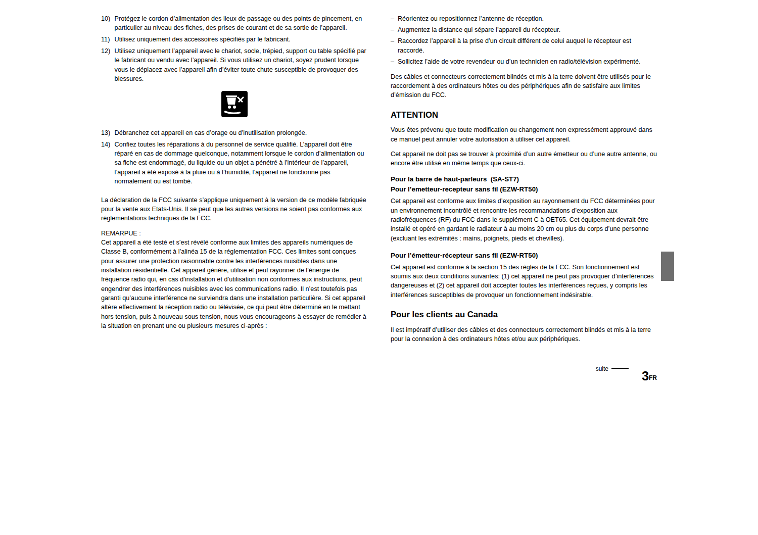10) Protégez le cordon d’alimentation des lieux de passage ou des points de pincement, en particulier au niveau des fiches, des prises de courant et de sa sortie de l’appareil.
11) Utilisez uniquement des accessoires spécifiés par le fabricant.
12) Utilisez uniquement l’appareil avec le chariot, socle, trépied, support ou table spécifié par le fabricant ou vendu avec l’appareil. Si vous utilisez un chariot, soyez prudent lorsque vous le déplacez avec l’appareil afin d’éviter toute chute susceptible de provoquer des blessures.
13) Débranchez cet appareil en cas d’orage ou d’inutilisation prolongée.
14) Confiez toutes les réparations à du personnel de service qualifié. L’appareil doit être réparé en cas de dommage quelconque, notamment lorsque le cordon d’alimentation ou sa fiche est endommagé, du liquide ou un objet a pénétré à l’intérieur de l’appareil, l’appareil a été exposé à la pluie ou à l’humidité, l’appareil ne fonctionne pas normalement ou est tombé.
La déclaration de la FCC suivante s’applique uniquement à la version de ce modèle fabriquée pour la vente aux Etats-Unis. Il se peut que les autres versions ne soient pas conformes aux réglementations techniques de la FCC.
REMARPUE :
Cet appareil a été testé et s’est révélé conforme aux limites des appareils numériques de Classe B, conformément à l’alinéa 15 de la réglementation FCC. Ces limites sont conçues pour assurer une protection raisonnable contre les interférences nuisibles dans une installation résidentielle. Cet appareil génère, utilise et peut rayonner de l’énergie de fréquence radio qui, en cas d’installation et d’utilisation non conformes aux instructions, peut engendrer des interférences nuisibles avec les communications radio. Il n’est toutefois pas garanti qu’aucune interférence ne surviendra dans une installation particulière. Si cet appareil altère effectivement la réception radio ou télévisée, ce qui peut être déterminé en le mettant hors tension, puis à nouveau sous tension, nous vous encourageons à essayer de remédier à la situation en prenant une ou plusieurs mesures ci-après :
Réorientez ou repositionnez l’antenne de réception.
Augmentez la distance qui sépare l’appareil du récepteur.
Raccordez l’appareil à la prise d’un circuit différent de celui auquel le récepteur est raccordé.
Sollicitez l’aide de votre revendeur ou d’un technicien en radio/télévision expérimenté.
Des câbles et connecteurs correctement blindés et mis à la terre doivent être utilisés pour le raccordement à des ordinateurs hôtes ou des périphériques afin de satisfaire aux limites d’émission du FCC.
ATTENTION
Vous êtes prévenu que toute modification ou changement non expressément approuvé dans ce manuel peut annuler votre autorisation à utiliser cet appareil.
Cet appareil ne doit pas se trouver à proximité d’un autre émetteur ou d’une autre antenne, ou encore être utilisé en même temps que ceux-ci.
Pour la barre de haut-parleurs (SA-ST7)
Pour l’emetteur-recepteur sans fil (EZW-RT50)
Cet appareil est conforme aux limites d’exposition au rayonnement du FCC déterminées pour un environnement incontrôlé et rencontre les recommandations d’exposition aux radiofréquences (RF) du FCC dans le supplément C à OET65. Cet équipement devrait être installé et opéré en gardant le radiateur à au moins 20 cm ou plus du corps d’une personne (excluant les extrémités : mains, poignets, pieds et chevilles).
Pour l’émetteur-récepteur sans fil (EZW-RT50)
Cet appareil est conforme à la section 15 des règles de la FCC. Son fonctionnement est soumis aux deux conditions suivantes: (1) cet appareil ne peut pas provoquer d’interférences dangereuses et (2) cet appareil doit accepter toutes les interférences reçues, y compris les interférences susceptibles de provoquer un fonctionnement indésirable.
Pour les clients au Canada
Il est impératif d’utiliser des câbles et des connecteurs correctement blindés et mis à la terre pour la connexion à des ordinateurs hôtes et/ou aux périphériques.
suite
3FR